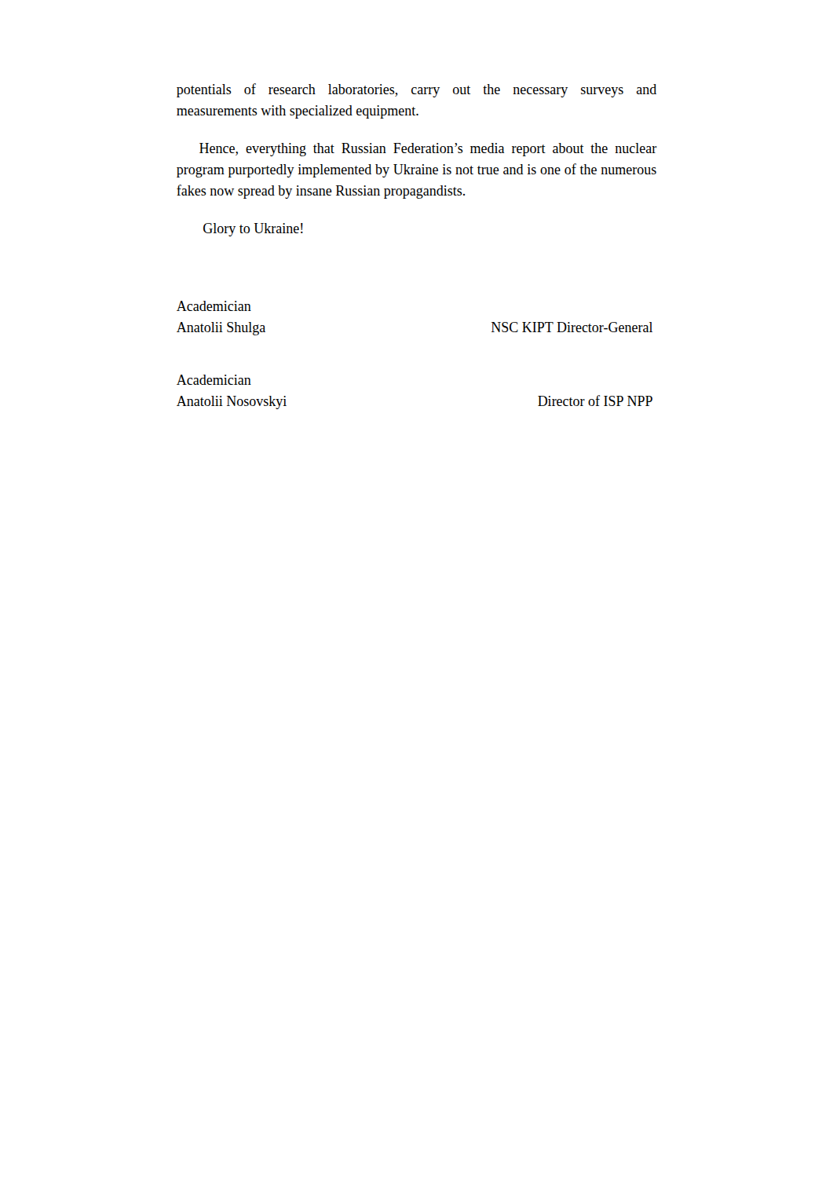potentials of research laboratories, carry out the necessary surveys and measurements with specialized equipment.
Hence, everything that Russian Federation’s media report about the nuclear program purportedly implemented by Ukraine is not true and is one of the numerous fakes now spread by insane Russian propagandists.
Glory to Ukraine!
Academician
Anatolii Shulga NSC KIPT Director-General
Academician
Anatolii Nosovskyi Director of ISP NPP